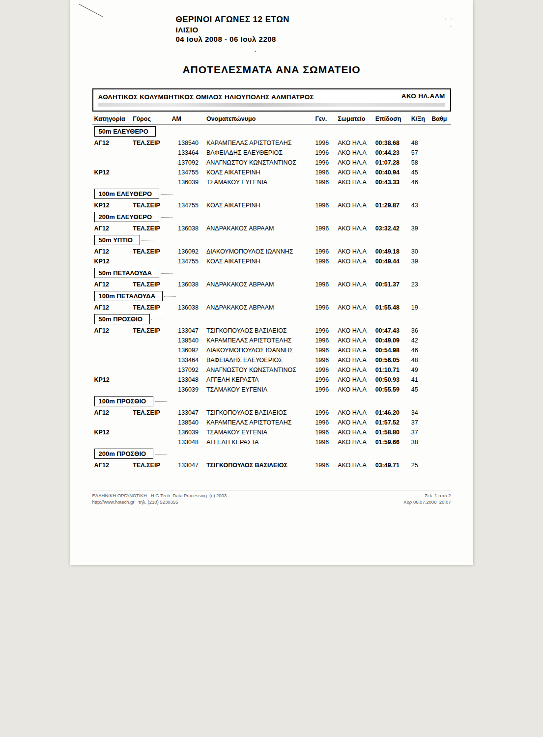· ·
·
ΘΕΡΙΝΟΙ ΑΓΩΝΕΣ 12 ΕΤΩΝ
ΙΛΙΣΙΟ
04 Ιουλ 2008 - 06 Ιουλ 2208
.
ΑΠΟΤΕΛΕΣΜΑΤΑ ΑΝΑ ΣΩΜΑΤΕΙΟ
ΑΘΛΗΤΙΚΟΣ ΚΟΛΥΜΒΗΤΙΚΟΣ ΟΜΙΛΟΣ ΗΛΙΟΥΠΟΛΗΣ ΑΛΜΠΑΤΡΟΣ ΑΚΟ ΗΛ.ΑΛΜ
| Κατηγορία | Γύρος | ΑΜ | Ονοματεπώνυμο | Γεν. | Σωματείο | Επίδοση | Κ/Ξη | Βαθμ |
| --- | --- | --- | --- | --- | --- | --- | --- | --- |
| 50m ΕΛΕΥΘΕΡΟ |
| ΑΓ12 | ΤΕΛ.ΣΕΙΡ | 138540 | ΚΑΡΑΜΠΕΛΑΣ ΑΡΙΣΤΟΤΕΛΗΣ | 1996 | ΑΚΟ ΗΛ.Α | 00:38.68 | 48 | |
| | | 133464 | ΒΑΦΕΙΑΔΗΣ ΕΛΕΥΘΕΡΙΟΣ | 1996 | ΑΚΟ ΗΛ.Α | 00:44.23 | 57 | |
| | | 137092 | ΑΝΑΓΝΩΣΤΟΥ ΚΩΝΣΤΑΝΤΙΝΟΣ | 1996 | ΑΚΟ ΗΛ.Α | 01:07.28 | 58 | |
| ΚΡ12 | | 134755 | ΚΟΛΣ ΑΙΚΑΤΕΡΙΝΗ | 1996 | ΑΚΟ ΗΛ.Α | 00:40.94 | 45 | |
| | | 136039 | ΤΣΑΜΑΚΟΥ ΕΥΓΕΝΙΑ | 1996 | ΑΚΟ ΗΛ.Α | 00:43.33 | 46 | |
| 100m ΕΛΕΥΘΕΡΟ |
| ΚΡ12 | ΤΕΛ.ΣΕΙΡ | 134755 | ΚΟΛΣ ΑΙΚΑΤΕΡΙΝΗ | 1996 | ΑΚΟ ΗΛ.Α | 01:29.87 | 43 | |
| 200m ΕΛΕΥΘΕΡΟ |
| ΑΓ12 | ΤΕΛ.ΣΕΙΡ | 136038 | ΑΝΔΡΑΚΑΚΟΣ ΑΒΡΑΑΜ | 1996 | ΑΚΟ ΗΛ.Α | 03:32.42 | 39 | |
| 50m ΥΠΤΙΟ |
| ΑΓ12 | ΤΕΛ.ΣΕΙΡ | 136092 | ΔΙΑΚΟΥΜΟΠΟΥΛΟΣ ΙΩΑΝΝΗΣ | 1996 | ΑΚΟ ΗΛ.Α | 00:49.18 | 30 | |
| ΚΡ12 | | 134755 | ΚΟΛΣ ΑΙΚΑΤΕΡΙΝΗ | 1996 | ΑΚΟ ΗΛ.Α | 00:49.44 | 39 | |
| 50m ΠΕΤΑΛΟΥΔΑ |
| ΑΓ12 | ΤΕΛ.ΣΕΙΡ | 136038 | ΑΝΔΡΑΚΑΚΟΣ ΑΒΡΑΑΜ | 1996 | ΑΚΟ ΗΛ.Α | 00:51.37 | 23 | |
| 100m ΠΕΤΑΛΟΥΔΑ |
| ΑΓ12 | ΤΕΛ.ΣΕΙΡ | 136038 | ΑΝΔΡΑΚΑΚΟΣ ΑΒΡΑΑΜ | 1996 | ΑΚΟ ΗΛ.Α | 01:55.48 | 19 | |
| 50m ΠΡΟΣΘΙΟ |
| ΑΓ12 | ΤΕΛ.ΣΕΙΡ | 133047 | ΤΣΙΓΚΟΠΟΥΛΟΣ ΒΑΣΙΛΕΙΟΣ | 1996 | ΑΚΟ ΗΛ.Α | 00:47.43 | 36 | |
| | | 138540 | ΚΑΡΑΜΠΕΛΑΣ ΑΡΙΣΤΟΤΕΛΗΣ | 1996 | ΑΚΟ ΗΛ.Α | 00:49.09 | 42 | |
| | | 136092 | ΔΙΑΚΟΥΜΟΠΟΥΛΟΣ ΙΩΑΝΝΗΣ | 1996 | ΑΚΟ ΗΛ.Α | 00:54.98 | 46 | |
| | | 133464 | ΒΑΦΕΙΑΔΗΣ ΕΛΕΥΘΕΡΙΟΣ | 1996 | ΑΚΟ ΗΛ.Α | 00:56.05 | 48 | |
| | | 137092 | ΑΝΑΓΝΩΣΤΟΥ ΚΩΝΣΤΑΝΤΙΝΟΣ | 1996 | ΑΚΟ ΗΛ.Α | 01:10.71 | 49 | |
| ΚΡ12 | | 133048 | ΑΓΓΕΛΗ ΚΕΡΑΣΤΑ | 1996 | ΑΚΟ ΗΛ.Α | 00:50.93 | 41 | |
| | | 136039 | ΤΣΑΜΑΚΟΥ ΕΥΓΕΝΙΑ | 1996 | ΑΚΟ ΗΛ.Α | 00:55.59 | 45 | |
| 100m ΠΡΟΣΘΙΟ |
| ΑΓ12 | ΤΕΛ.ΣΕΙΡ | 133047 | ΤΣΙΓΚΟΠΟΥΛΟΣ ΒΑΣΙΛΕΙΟΣ | 1996 | ΑΚΟ ΗΛ.Α | 01:46.20 | 34 | |
| | | 138540 | ΚΑΡΑΜΠΕΛΑΣ ΑΡΙΣΤΟΤΕΛΗΣ | 1996 | ΑΚΟ ΗΛ.Α | 01:57.52 | 37 | |
| ΚΡ12 | | 136039 | ΤΣΑΜΑΚΟΥ ΕΥΓΕΝΙΑ | 1996 | ΑΚΟ ΗΛ.Α | 01:58.80 | 37 | |
| | | 133048 | ΑΓΓΕΛΗ ΚΕΡΑΣΤΑ | 1996 | ΑΚΟ ΗΛ.Α | 01:59.66 | 38 | |
| 200m ΠΡΟΣΘΙΟ |
| ΑΓ12 | ΤΕΛ.ΣΕΙΡ | 133047 | ΤΣΙΓΚΟΠΟΥΛΟΣ ΒΑΣΙΛΕΙΟΣ | 1996 | ΑΚΟ ΗΛ.Α | 03:49.71 | 25 | |
ΕΛΛΗΝΙΚΗ ΟΡΓΑΝΩΤΙΚΗ H G Tech Data Processing (c) 2003
http://www.hotech.gr τηλ. (210) 5230355
Σελ. 1 από 2
Κυρ 06.07.2008 20:07